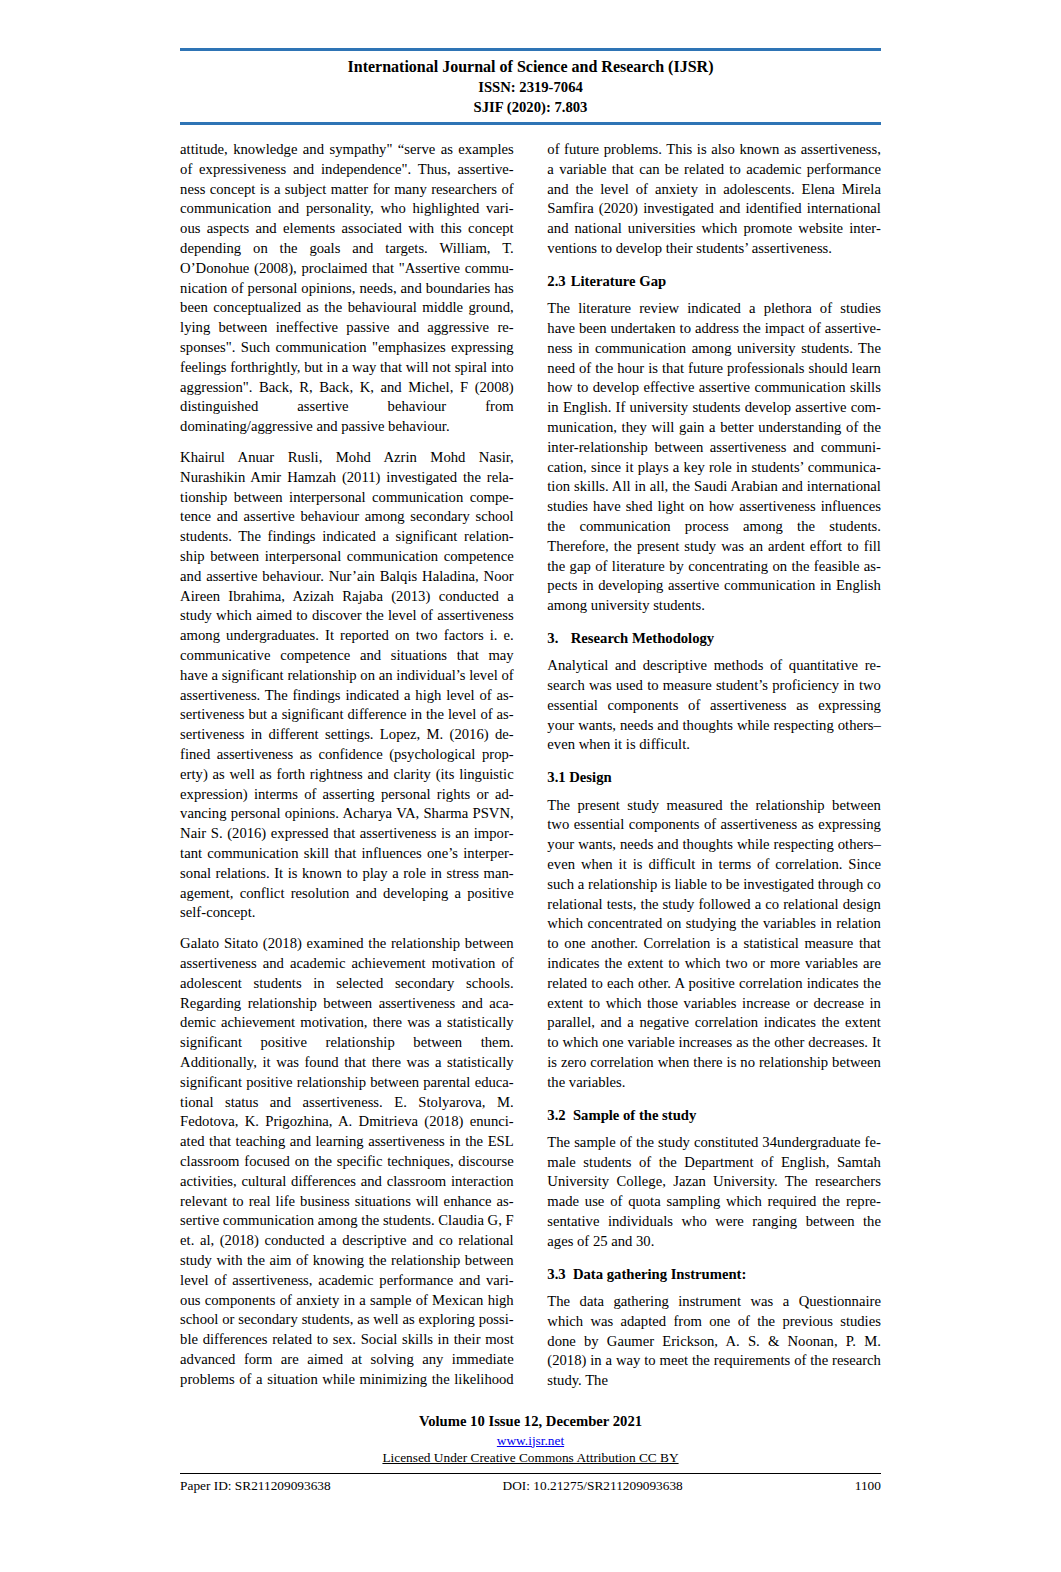International Journal of Science and Research (IJSR)
ISSN: 2319-7064
SJIF (2020): 7.803
attitude, knowledge and sympathy" “serve as examples of expressiveness and independence". Thus, assertiveness concept is a subject matter for many researchers of communication and personality, who highlighted various aspects and elements associated with this concept depending on the goals and targets. William, T. O’Donohue (2008), proclaimed that "Assertive communication of personal opinions, needs, and boundaries has been conceptualized as the behavioural middle ground, lying between ineffective passive and aggressive responses". Such communication "emphasizes expressing feelings forthrightly, but in a way that will not spiral into aggression". Back, R, Back, K, and Michel, F (2008) distinguished assertive behaviour from dominating/aggressive and passive behaviour.
Khairul Anuar Rusli, Mohd Azrin Mohd Nasir, Nurashikin Amir Hamzah (2011) investigated the relationship between interpersonal communication competence and assertive behaviour among secondary school students. The findings indicated a significant relationship between interpersonal communication competence and assertive behaviour. Nur’ain Balqis Haladina, Noor Aireen Ibrahima, Azizah Rajaba (2013) conducted a study which aimed to discover the level of assertiveness among undergraduates. It reported on two factors i. e. communicative competence and situations that may have a significant relationship on an individual’s level of assertiveness. The findings indicated a high level of assertiveness but a significant difference in the level of assertiveness in different settings. Lopez, M. (2016) defined assertiveness as confidence (psychological property) as well as forth rightness and clarity (its linguistic expression) interms of asserting personal rights or advancing personal opinions. Acharya VA, Sharma PSVN, Nair S. (2016) expressed that assertiveness is an important communication skill that influences one’s interpersonal relations. It is known to play a role in stress management, conflict resolution and developing a positive self-concept.
Galato Sitato (2018) examined the relationship between assertiveness and academic achievement motivation of adolescent students in selected secondary schools. Regarding relationship between assertiveness and academic achievement motivation, there was a statistically significant positive relationship between them. Additionally, it was found that there was a statistically significant positive relationship between parental educational status and assertiveness. E. Stolyarova, M. Fedotova, K. Prigozhina, A. Dmitrieva (2018) enunciated that teaching and learning assertiveness in the ESL classroom focused on the specific techniques, discourse activities, cultural differences and classroom interaction relevant to real life business situations will enhance assertive communication among the students. Claudia G, F et. al, (2018) conducted a descriptive and co relational study with the aim of knowing the relationship between level of assertiveness, academic performance and various components of anxiety in a sample of Mexican high school or secondary students, as well as exploring possible differences related to sex. Social skills in their most advanced form are aimed at solving any immediate problems of a situation while minimizing the likelihood of future problems. This is also known as assertiveness, a variable that can be related to academic performance and the level of anxiety in adolescents. Elena Mirela Samfira (2020) investigated and identified international and national universities which promote website interventions to develop their students’ assertiveness.
2.3 Literature Gap
The literature review indicated a plethora of studies have been undertaken to address the impact of assertiveness in communication among university students. The need of the hour is that future professionals should learn how to develop effective assertive communication skills in English. If university students develop assertive communication, they will gain a better understanding of the inter-relationship between assertiveness and communication, since it plays a key role in students’ communication skills. All in all, the Saudi Arabian and international studies have shed light on how assertiveness influences the communication process among the students. Therefore, the present study was an ardent effort to fill the gap of literature by concentrating on the feasible aspects in developing assertive communication in English among university students.
3. Research Methodology
Analytical and descriptive methods of quantitative research was used to measure student’s proficiency in two essential components of assertiveness as expressing your wants, needs and thoughts while respecting others–even when it is difficult.
3.1 Design
The present study measured the relationship between two essential components of assertiveness as expressing your wants, needs and thoughts while respecting others–even when it is difficult in terms of correlation. Since such a relationship is liable to be investigated through co relational tests, the study followed a co relational design which concentrated on studying the variables in relation to one another. Correlation is a statistical measure that indicates the extent to which two or more variables are related to each other. A positive correlation indicates the extent to which those variables increase or decrease in parallel, and a negative correlation indicates the extent to which one variable increases as the other decreases. It is zero correlation when there is no relationship between the variables.
3.2 Sample of the study
The sample of the study constituted 34undergraduate female students of the Department of English, Samtah University College, Jazan University. The researchers made use of quota sampling which required the representative individuals who were ranging between the ages of 25 and 30.
3.3 Data gathering Instrument:
The data gathering instrument was a Questionnaire which was adapted from one of the previous studies done by Gaumer Erickson, A. S. & Noonan, P. M. (2018) in a way to meet the requirements of the research study. The
Volume 10 Issue 12, December 2021
www.ijsr.net
Licensed Under Creative Commons Attribution CC BY
Paper ID: SR211209093638 DOI: 10.21275/SR211209093638 1100